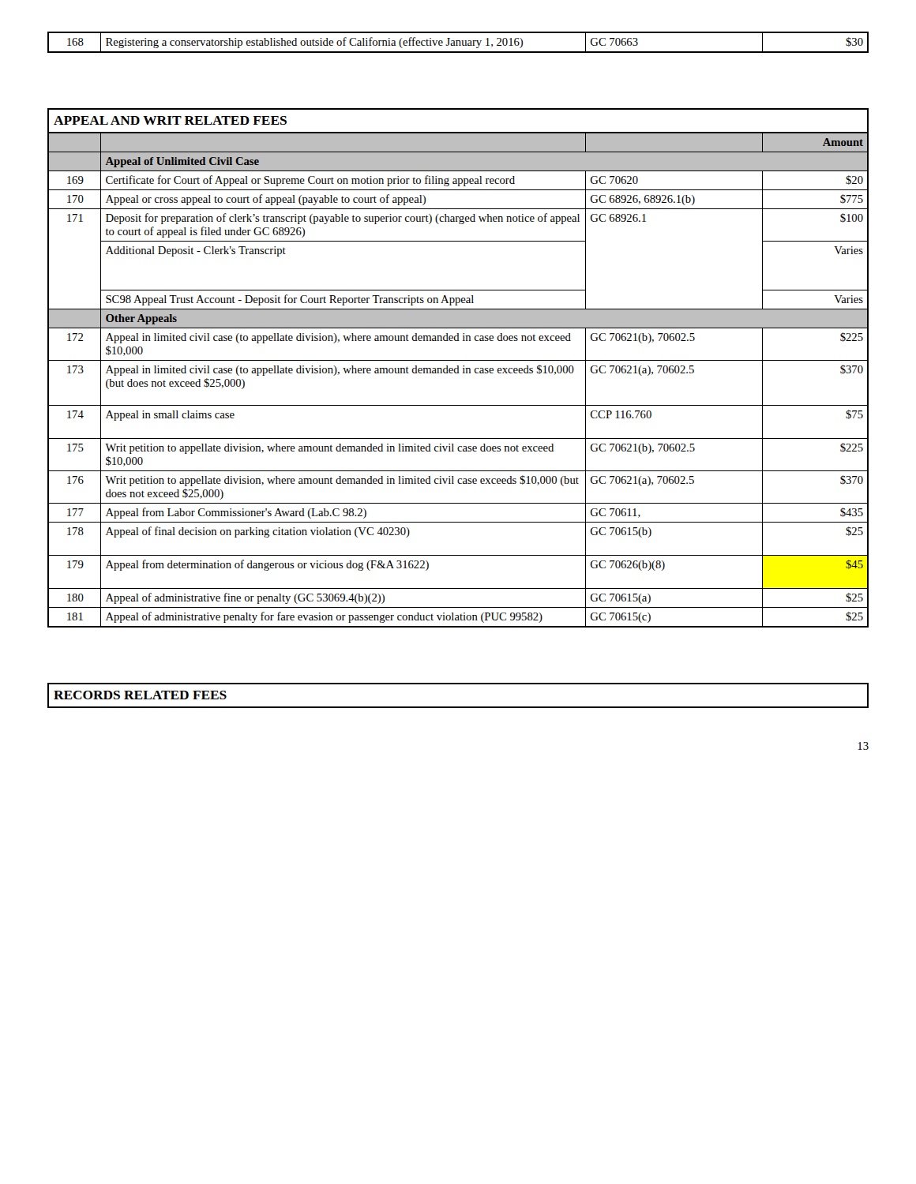| 168 | Registering a conservatorship established outside of California (effective January 1, 2016) | GC 70663 | $30 |
| APPEAL AND WRIT RELATED FEES |
| | | | Amount |
| | Appeal of Unlimited Civil Case |
| 169 | Certificate for Court of Appeal or Supreme Court on motion prior to filing appeal record | GC 70620 | $20 |
| 170 | Appeal or cross appeal to court of appeal (payable to court of appeal) | GC 68926, 68926.1(b) | $775 |
| 171 | Deposit for preparation of clerk’s transcript (payable to superior court) (charged when notice of appeal to court of appeal is filed under GC 68926) | GC 68926.1 | $100 |
| Additional Deposit - Clerk's Transcript | Varies |
| SC98 Appeal Trust Account - Deposit for Court Reporter Transcripts on Appeal | Varies |
| | Other Appeals |
| 172 | Appeal in limited civil case (to appellate division), where amount demanded in case does not exceed $10,000 | GC 70621(b), 70602.5 | $225 |
| 173 | Appeal in limited civil case (to appellate division), where amount demanded in case exceeds $10,000 (but does not exceed $25,000) | GC 70621(a), 70602.5 | $370 |
| 174 | Appeal in small claims case | CCP 116.760 | $75 |
| 175 | Writ petition to appellate division, where amount demanded in limited civil case does not exceed $10,000 | GC 70621(b), 70602.5 | $225 |
| 176 | Writ petition to appellate division, where amount demanded in limited civil case exceeds $10,000 (but does not exceed $25,000) | GC 70621(a), 70602.5 | $370 |
| 177 | Appeal from Labor Commissioner's Award (Lab.C 98.2) | GC 70611, | $435 |
| 178 | Appeal of final decision on parking citation violation (VC 40230) | GC 70615(b) | $25 |
| 179 | Appeal from determination of dangerous or vicious dog (F&A 31622) | GC 70626(b)(8) | $45 |
| 180 | Appeal of administrative fine or penalty (GC 53069.4(b)(2)) | GC 70615(a) | $25 |
| 181 | Appeal of administrative penalty for fare evasion or passenger conduct violation (PUC 99582) | GC 70615(c) | $25 |
| RECORDS RELATED FEES |
13